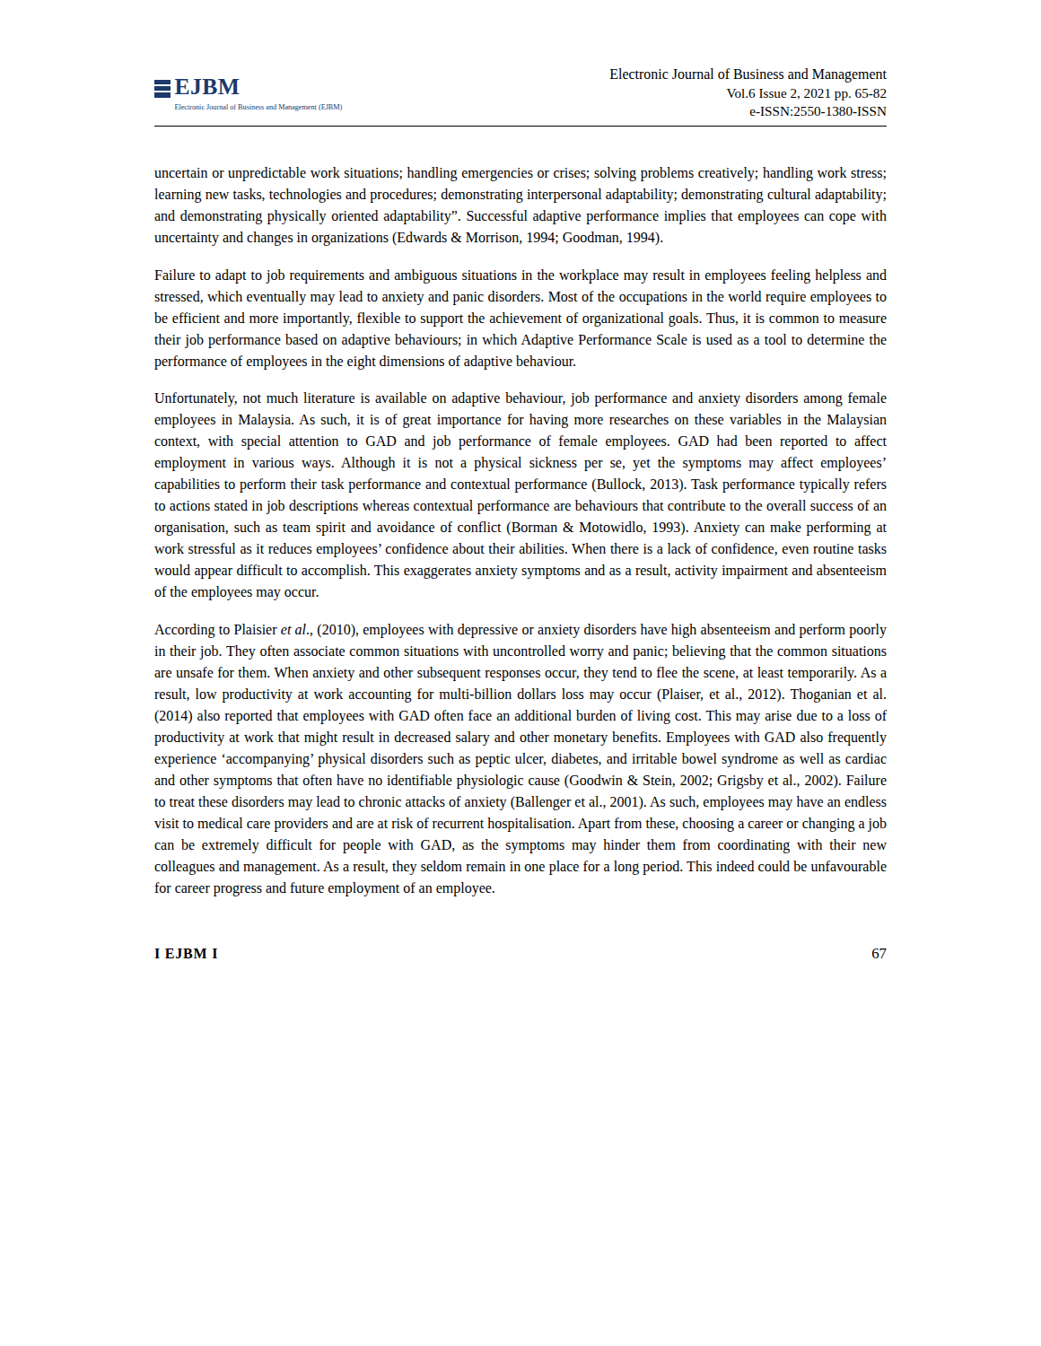EJBM Electronic Journal of Business and Management (EJBM)
Electronic Journal of Business and Management
Vol.6 Issue 2, 2021 pp. 65-82
e-ISSN:2550-1380-ISSN
uncertain or unpredictable work situations; handling emergencies or crises; solving problems creatively; handling work stress; learning new tasks, technologies and procedures; demonstrating interpersonal adaptability; demonstrating cultural adaptability; and demonstrating physically oriented adaptability”. Successful adaptive performance implies that employees can cope with uncertainty and changes in organizations (Edwards & Morrison, 1994; Goodman, 1994).
Failure to adapt to job requirements and ambiguous situations in the workplace may result in employees feeling helpless and stressed, which eventually may lead to anxiety and panic disorders. Most of the occupations in the world require employees to be efficient and more importantly, flexible to support the achievement of organizational goals. Thus, it is common to measure their job performance based on adaptive behaviours; in which Adaptive Performance Scale is used as a tool to determine the performance of employees in the eight dimensions of adaptive behaviour.
Unfortunately, not much literature is available on adaptive behaviour, job performance and anxiety disorders among female employees in Malaysia. As such, it is of great importance for having more researches on these variables in the Malaysian context, with special attention to GAD and job performance of female employees. GAD had been reported to affect employment in various ways. Although it is not a physical sickness per se, yet the symptoms may affect employees’ capabilities to perform their task performance and contextual performance (Bullock, 2013). Task performance typically refers to actions stated in job descriptions whereas contextual performance are behaviours that contribute to the overall success of an organisation, such as team spirit and avoidance of conflict (Borman & Motowidlo, 1993). Anxiety can make performing at work stressful as it reduces employees’ confidence about their abilities. When there is a lack of confidence, even routine tasks would appear difficult to accomplish. This exaggerates anxiety symptoms and as a result, activity impairment and absenteeism of the employees may occur.
According to Plaisier et al., (2010), employees with depressive or anxiety disorders have high absenteeism and perform poorly in their job. They often associate common situations with uncontrolled worry and panic; believing that the common situations are unsafe for them. When anxiety and other subsequent responses occur, they tend to flee the scene, at least temporarily. As a result, low productivity at work accounting for multi-billion dollars loss may occur (Plaiser, et al., 2012). Thoganian et al. (2014) also reported that employees with GAD often face an additional burden of living cost. This may arise due to a loss of productivity at work that might result in decreased salary and other monetary benefits. Employees with GAD also frequently experience ‘accompanying’ physical disorders such as peptic ulcer, diabetes, and irritable bowel syndrome as well as cardiac and other symptoms that often have no identifiable physiologic cause (Goodwin & Stein, 2002; Grigsby et al., 2002). Failure to treat these disorders may lead to chronic attacks of anxiety (Ballenger et al., 2001). As such, employees may have an endless visit to medical care providers and are at risk of recurrent hospitalisation. Apart from these, choosing a career or changing a job can be extremely difficult for people with GAD, as the symptoms may hinder them from coordinating with their new colleagues and management. As a result, they seldom remain in one place for a long period. This indeed could be unfavourable for career progress and future employment of an employee.
I EJBM I 67